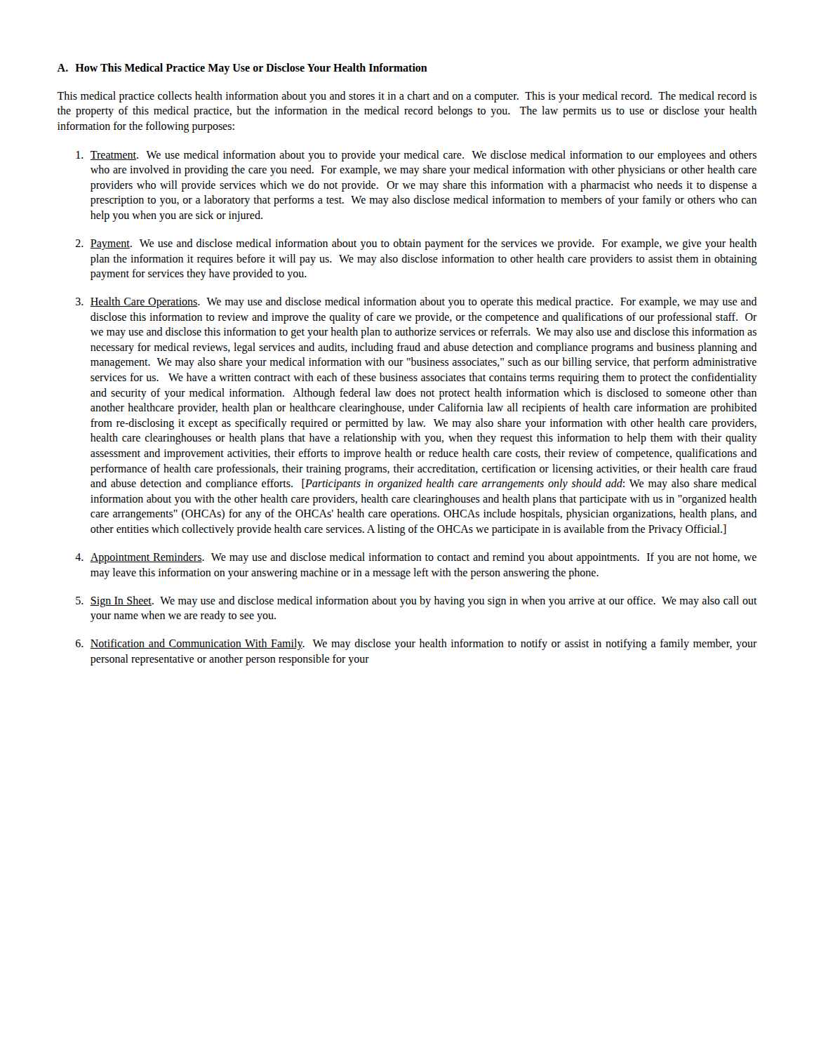A. How This Medical Practice May Use or Disclose Your Health Information
This medical practice collects health information about you and stores it in a chart and on a computer. This is your medical record. The medical record is the property of this medical practice, but the information in the medical record belongs to you. The law permits us to use or disclose your health information for the following purposes:
Treatment. We use medical information about you to provide your medical care. We disclose medical information to our employees and others who are involved in providing the care you need. For example, we may share your medical information with other physicians or other health care providers who will provide services which we do not provide. Or we may share this information with a pharmacist who needs it to dispense a prescription to you, or a laboratory that performs a test. We may also disclose medical information to members of your family or others who can help you when you are sick or injured.
Payment. We use and disclose medical information about you to obtain payment for the services we provide. For example, we give your health plan the information it requires before it will pay us. We may also disclose information to other health care providers to assist them in obtaining payment for services they have provided to you.
Health Care Operations. We may use and disclose medical information about you to operate this medical practice. For example, we may use and disclose this information to review and improve the quality of care we provide, or the competence and qualifications of our professional staff. Or we may use and disclose this information to get your health plan to authorize services or referrals. We may also use and disclose this information as necessary for medical reviews, legal services and audits, including fraud and abuse detection and compliance programs and business planning and management. We may also share your medical information with our "business associates," such as our billing service, that perform administrative services for us. We have a written contract with each of these business associates that contains terms requiring them to protect the confidentiality and security of your medical information. Although federal law does not protect health information which is disclosed to someone other than another healthcare provider, health plan or healthcare clearinghouse, under California law all recipients of health care information are prohibited from re-disclosing it except as specifically required or permitted by law. We may also share your information with other health care providers, health care clearinghouses or health plans that have a relationship with you, when they request this information to help them with their quality assessment and improvement activities, their efforts to improve health or reduce health care costs, their review of competence, qualifications and performance of health care professionals, their training programs, their accreditation, certification or licensing activities, or their health care fraud and abuse detection and compliance efforts. [Participants in organized health care arrangements only should add: We may also share medical information about you with the other health care providers, health care clearinghouses and health plans that participate with us in "organized health care arrangements" (OHCAs) for any of the OHCAs' health care operations. OHCAs include hospitals, physician organizations, health plans, and other entities which collectively provide health care services. A listing of the OHCAs we participate in is available from the Privacy Official.]
Appointment Reminders. We may use and disclose medical information to contact and remind you about appointments. If you are not home, we may leave this information on your answering machine or in a message left with the person answering the phone.
Sign In Sheet. We may use and disclose medical information about you by having you sign in when you arrive at our office. We may also call out your name when we are ready to see you.
Notification and Communication With Family. We may disclose your health information to notify or assist in notifying a family member, your personal representative or another person responsible for your